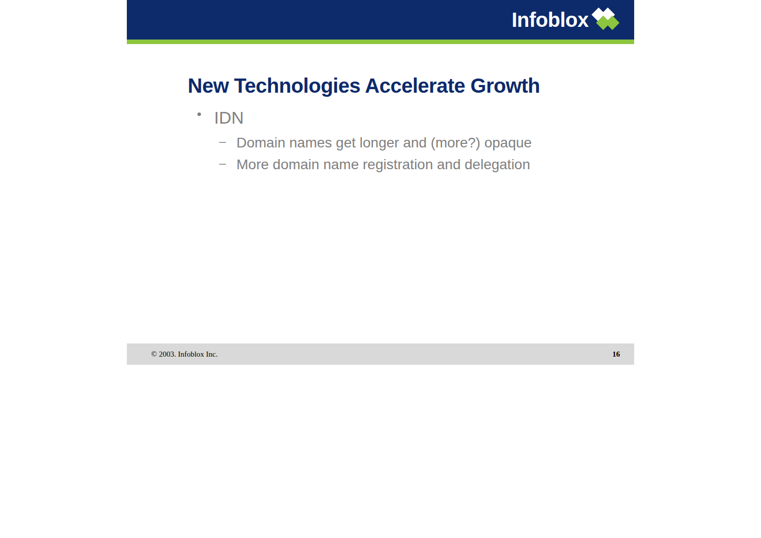Infoblox
New Technologies Accelerate Growth
IDN
Domain names get longer and (more?) opaque
More domain name registration and delegation
© 2003. Infoblox Inc. 16